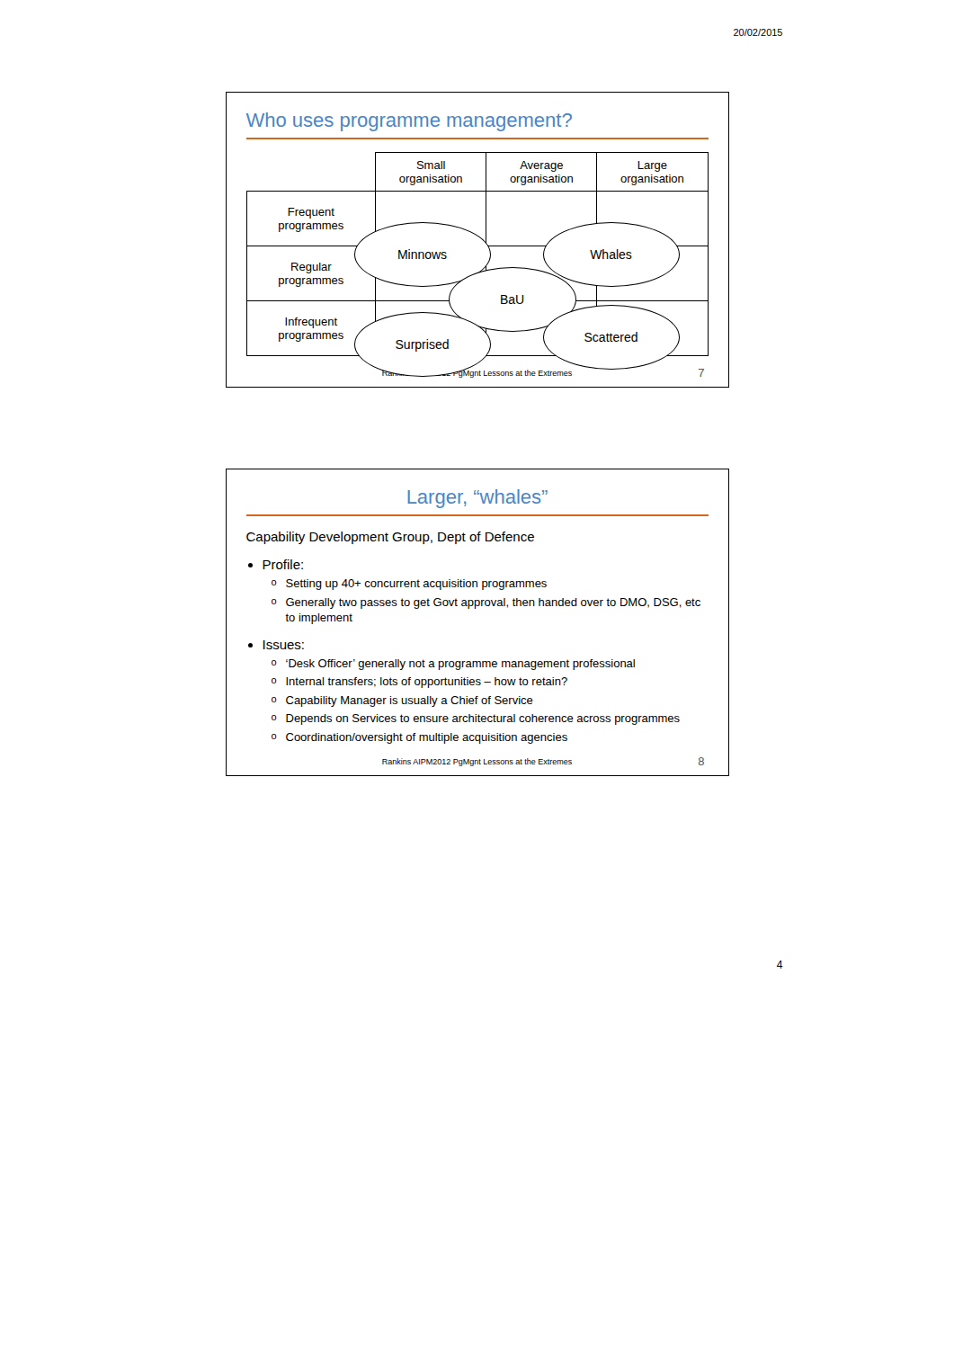20/02/2015
Who uses programme management?
| | Small organisation | Average organisation | Large organisation |
| --- | --- | --- | --- |
| Frequent programmes | | | |
| Regular programmes | | | |
| Infrequent programmes | | | |
Minnows
Whales
BaU
Surprised
Scattered
Rankins AIPM2012 PgMgnt Lessons at the Extremes 7
Larger, “whales”
Capability Development Group, Dept of Defence
Profile:
Setting up 40+ concurrent acquisition programmes
Generally two passes to get Govt approval, then handed over to DMO, DSG, etc to implement
Issues:
‘Desk Officer’ generally not a programme management professional
Internal transfers; lots of opportunities – how to retain?
Capability Manager is usually a Chief of Service
Depends on Services to ensure architectural coherence across programmes
Coordination/oversight of multiple acquisition agencies
Rankins AIPM2012 PgMgnt Lessons at the Extremes 8
4